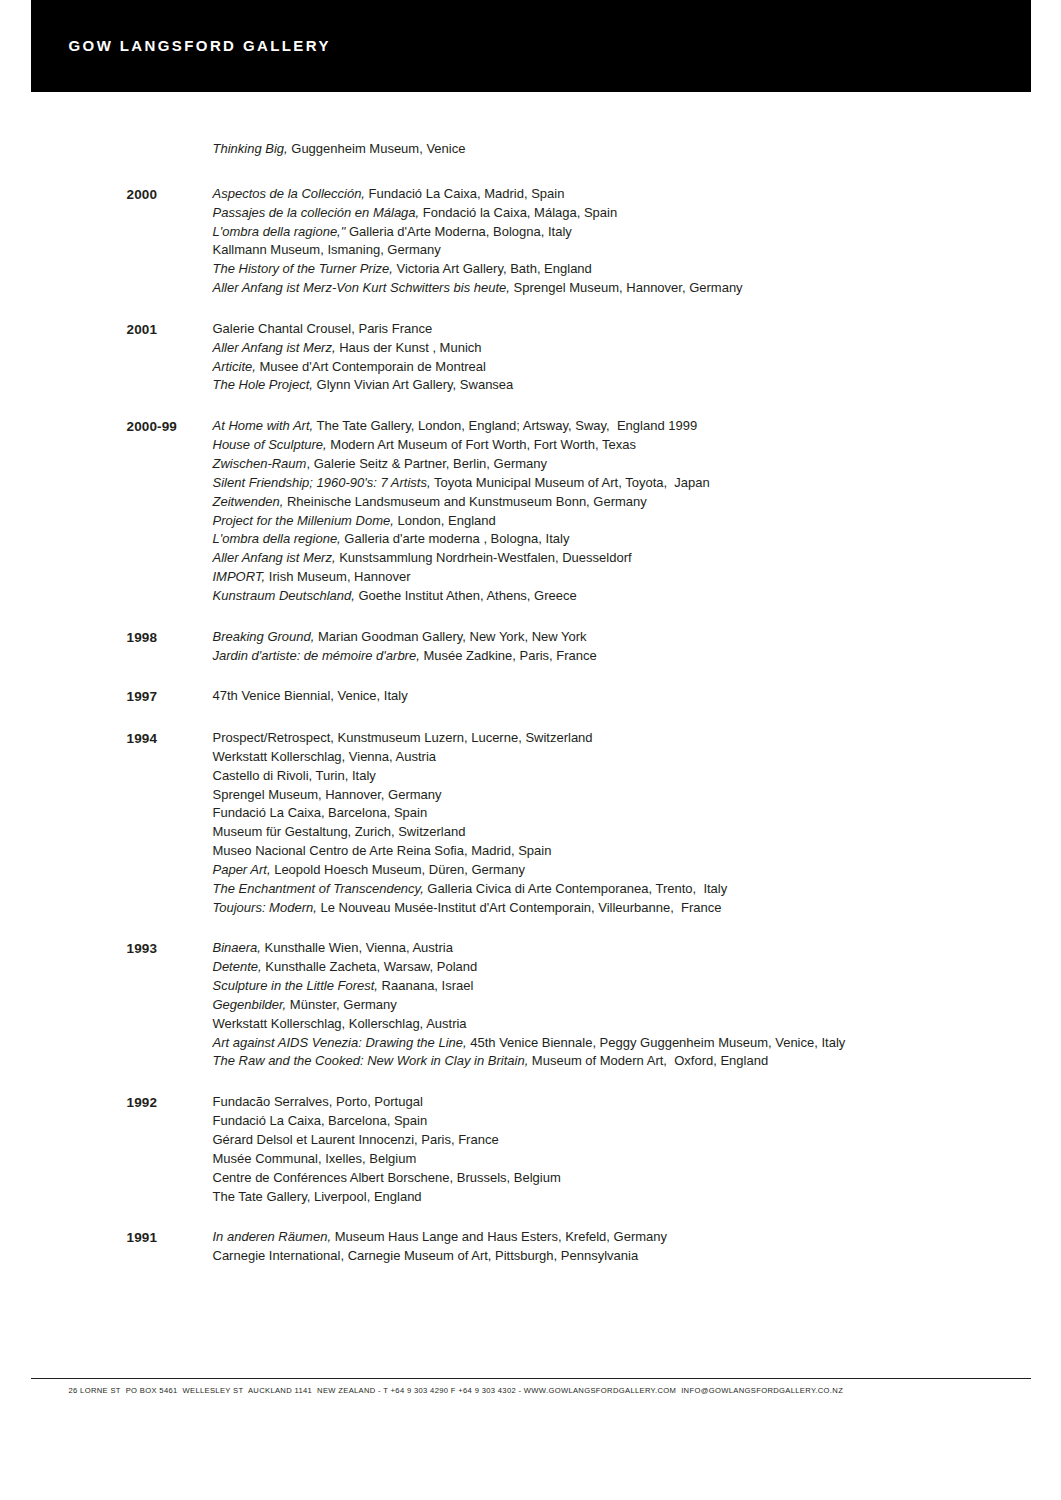Gow Langsford Gallery
Thinking Big, Guggenheim Museum, Venice
2000
Aspectos de la Collección, Fundació La Caixa, Madrid, Spain
Passajes de la colleción en Málaga, Fondació la Caixa, Málaga, Spain
L'ombra della ragione," Galleria d'Arte Moderna, Bologna, Italy
Kallmann Museum, Ismaning, Germany
The History of the Turner Prize, Victoria Art Gallery, Bath, England
Aller Anfang ist Merz-Von Kurt Schwitters bis heute, Sprengel Museum, Hannover, Germany
2001
Galerie Chantal Crousel, Paris France
Aller Anfang ist Merz, Haus der Kunst , Munich
Articite, Musee d'Art Contemporain de Montreal
The Hole Project, Glynn Vivian Art Gallery, Swansea
2000-99
At Home with Art, The Tate Gallery, London, England; Artsway, Sway, England 1999
House of Sculpture, Modern Art Museum of Fort Worth, Fort Worth, Texas
Zwischen-Raum, Galerie Seitz & Partner, Berlin, Germany
Silent Friendship; 1960-90's: 7 Artists, Toyota Municipal Museum of Art, Toyota, Japan
Zeitwenden, Rheinische Landsmuseum and Kunstmuseum Bonn, Germany
Project for the Millenium Dome, London, England
L'ombra della regione, Galleria d'arte moderna , Bologna, Italy
Aller Anfang ist Merz, Kunstsammlung Nordrhein-Westfalen, Duesseldorf
IMPORT, Irish Museum, Hannover
Kunstraum Deutschland, Goethe Institut Athen, Athens, Greece
1998
Breaking Ground, Marian Goodman Gallery, New York, New York
Jardin d'artiste: de mémoire d'arbre, Musée Zadkine, Paris, France
1997
47th Venice Biennial, Venice, Italy
1994
Prospect/Retrospect, Kunstmuseum Luzern, Lucerne, Switzerland
Werkstatt Kollerschlag, Vienna, Austria
Castello di Rivoli, Turin, Italy
Sprengel Museum, Hannover, Germany
Fundació La Caixa, Barcelona, Spain
Museum für Gestaltung, Zurich, Switzerland
Museo Nacional Centro de Arte Reina Sofia, Madrid, Spain
Paper Art, Leopold Hoesch Museum, Düren, Germany
The Enchantment of Transcendency, Galleria Civica di Arte Contemporanea, Trento, Italy
Toujours: Modern, Le Nouveau Musée-Institut d'Art Contemporain, Villeurbanne, France
1993
Binaera, Kunsthalle Wien, Vienna, Austria
Detente, Kunsthalle Zacheta, Warsaw, Poland
Sculpture in the Little Forest, Raanana, Israel
Gegenbilder, Münster, Germany
Werkstatt Kollerschlag, Kollerschlag, Austria
Art against AIDS Venezia: Drawing the Line, 45th Venice Biennale, Peggy Guggenheim Museum, Venice, Italy
The Raw and the Cooked: New Work in Clay in Britain, Museum of Modern Art, Oxford, England
1992
Fundacão Serralves, Porto, Portugal
Fundació La Caixa, Barcelona, Spain
Gérard Delsol et Laurent Innocenzi, Paris, France
Musée Communal, Ixelles, Belgium
Centre de Conférences Albert Borschene, Brussels, Belgium
The Tate Gallery, Liverpool, England
1991
In anderen Räumen, Museum Haus Lange and Haus Esters, Krefeld, Germany
Carnegie International, Carnegie Museum of Art, Pittsburgh, Pennsylvania
26 LORNE ST PO BOX 5461 WELLESLEY ST AUCKLAND 1141 NEW ZEALAND - T +64 9 303 4290 F +64 9 303 4302 - WWW.GOWLANGSFORDGALLERY.COM INFO@GOWLANGSFORDGALLERY.CO.NZ